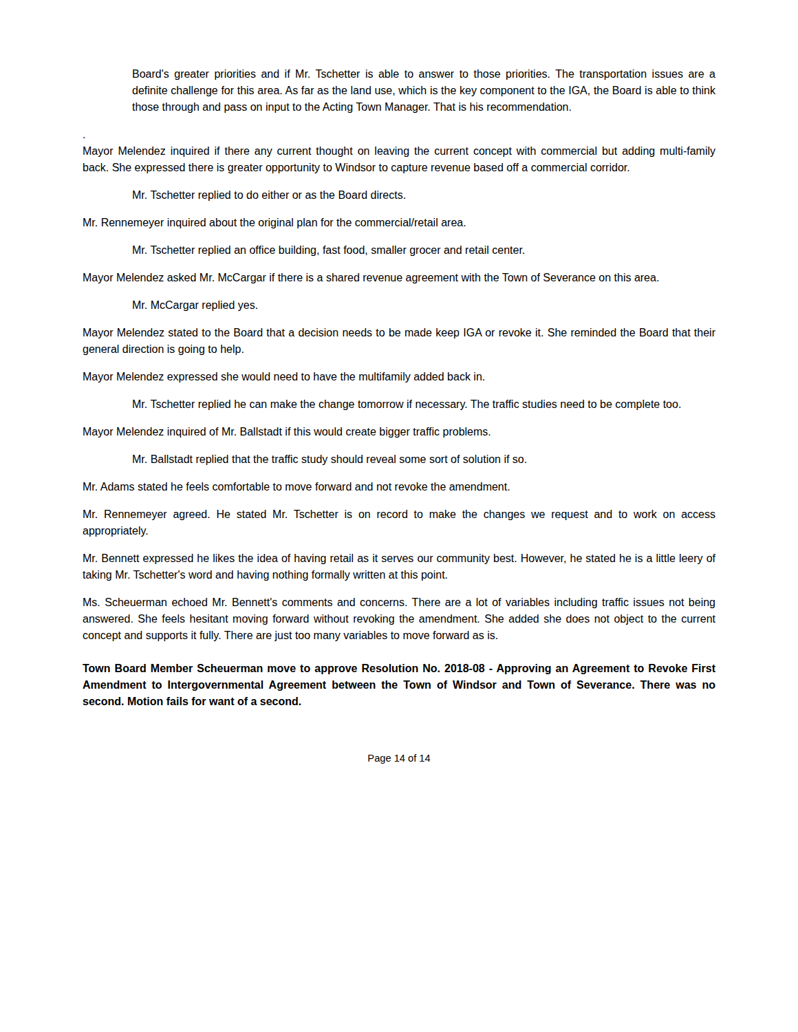Board's greater priorities and if Mr. Tschetter is able to answer to those priorities. The transportation issues are a definite challenge for this area. As far as the land use, which is the key component to the IGA, the Board is able to think those through and pass on input to the Acting Town Manager. That is his recommendation.
.
Mayor Melendez inquired if there any current thought on leaving the current concept with commercial but adding multi-family back. She expressed there is greater opportunity to Windsor to capture revenue based off a commercial corridor.
Mr. Tschetter replied to do either or as the Board directs.
Mr. Rennemeyer inquired about the original plan for the commercial/retail area.
Mr. Tschetter replied an office building, fast food, smaller grocer and retail center.
Mayor Melendez asked Mr. McCargar if there is a shared revenue agreement with the Town of Severance on this area.
Mr. McCargar replied yes.
Mayor Melendez stated to the Board that a decision needs to be made keep IGA or revoke it. She reminded the Board that their general direction is going to help.
Mayor Melendez expressed she would need to have the multifamily added back in.
Mr. Tschetter replied he can make the change tomorrow if necessary. The traffic studies need to be complete too.
Mayor Melendez inquired of Mr. Ballstadt if this would create bigger traffic problems.
Mr. Ballstadt replied that the traffic study should reveal some sort of solution if so.
Mr. Adams stated he feels comfortable to move forward and not revoke the amendment.
Mr. Rennemeyer agreed. He stated Mr. Tschetter is on record to make the changes we request and to work on access appropriately.
Mr. Bennett expressed he likes the idea of having retail as it serves our community best. However, he stated he is a little leery of taking Mr. Tschetter's word and having nothing formally written at this point.
Ms. Scheuerman echoed Mr. Bennett's comments and concerns. There are a lot of variables including traffic issues not being answered. She feels hesitant moving forward without revoking the amendment. She added she does not object to the current concept and supports it fully. There are just too many variables to move forward as is.
Town Board Member Scheuerman move to approve Resolution No. 2018-08 - Approving an Agreement to Revoke First Amendment to Intergovernmental Agreement between the Town of Windsor and Town of Severance. There was no second. Motion fails for want of a second.
Page 14 of 14